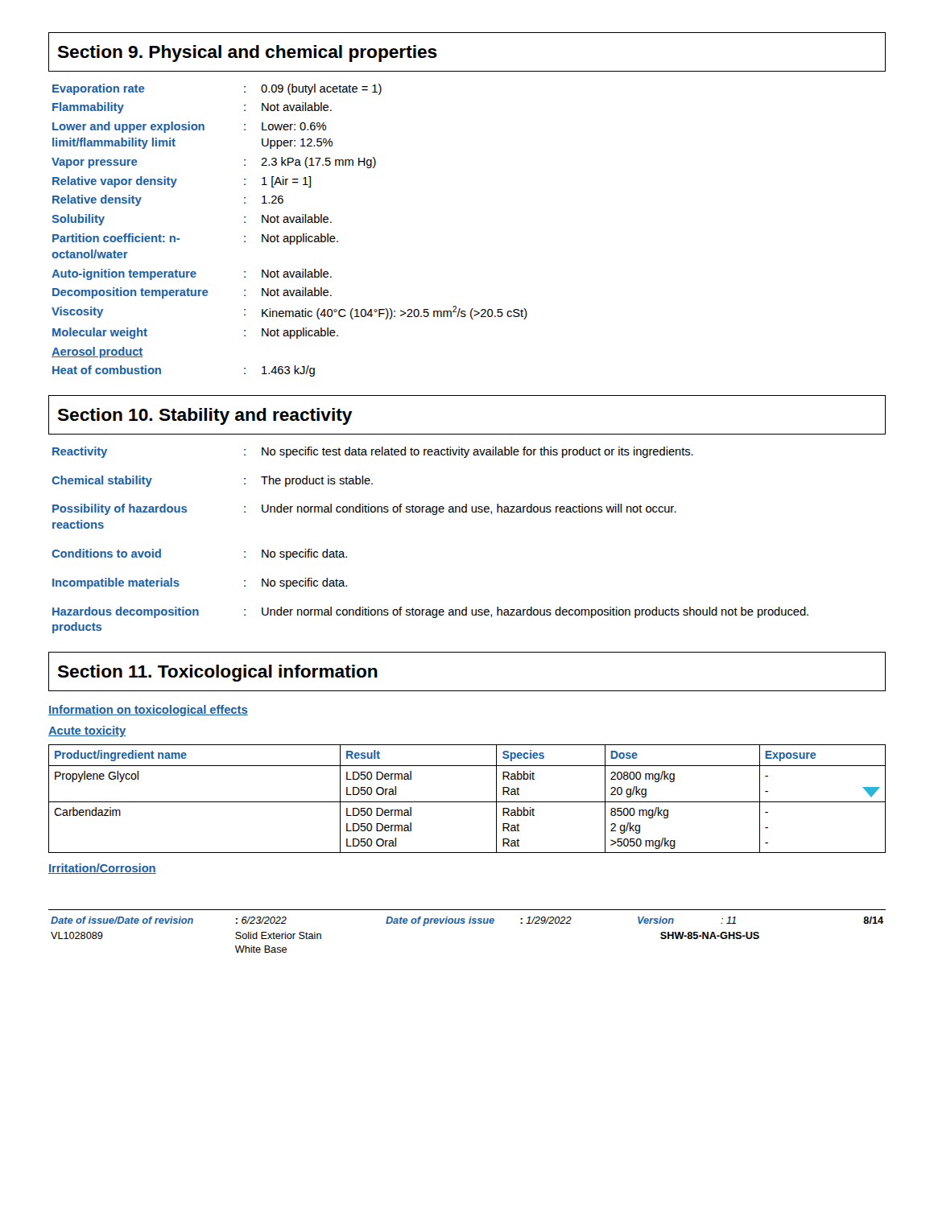Section 9. Physical and chemical properties
| Evaporation rate | : | 0.09 (butyl acetate = 1) |
| Flammability | : | Not available. |
| Lower and upper explosion limit/flammability limit | : | Lower: 0.6% Upper: 12.5% |
| Vapor pressure | : | 2.3 kPa (17.5 mm Hg) |
| Relative vapor density | : | 1 [Air = 1] |
| Relative density | : | 1.26 |
| Solubility | : | Not available. |
| Partition coefficient: n-octanol/water | : | Not applicable. |
| Auto-ignition temperature | : | Not available. |
| Decomposition temperature | : | Not available. |
| Viscosity | : | Kinematic (40°C (104°F)): >20.5 mm 2 /s (>20.5 cSt) |
| Molecular weight | : | Not applicable. |
| Aerosol product |
| Heat of combustion | : | 1.463 kJ/g |
Section 10. Stability and reactivity
| Reactivity | : | No specific test data related to reactivity available for this product or its ingredients. |
| Chemical stability | : | The product is stable. |
| Possibility of hazardous reactions | : | Under normal conditions of storage and use, hazardous reactions will not occur. |
| Conditions to avoid | : | No specific data. |
| Incompatible materials | : | No specific data. |
| Hazardous decomposition products | : | Under normal conditions of storage and use, hazardous decomposition products should not be produced. |
Section 11. Toxicological information
Information on toxicological effects
Acute toxicity
| Product/ingredient name | Result | Species | Dose | Exposure |
| --- | --- | --- | --- | --- |
| Propylene Glycol | LD50 Dermal LD50 Oral | Rabbit Rat | 20800 mg/kg 20 g/kg | - - |
| Carbendazim | LD50 Dermal LD50 Dermal LD50 Oral | Rabbit Rat Rat | 8500 mg/kg 2 g/kg >5050 mg/kg | - - - |
Irritation/Corrosion
| Date of issue/Date of revision | : 6/23/2022 | Date of previous issue | : 1/29/2022 | Version | : 11 | 8/14 |
| VL1028089 | Solid Exterior Stain White Base | SHW-85-NA-GHS-US | |